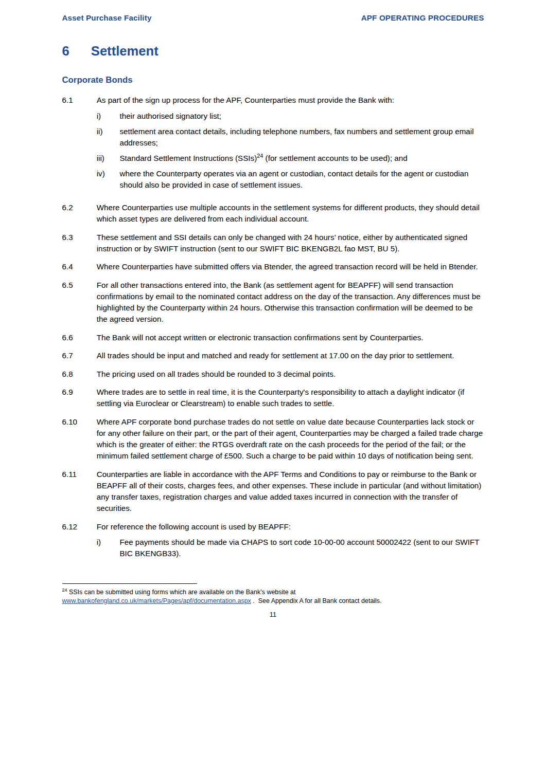Asset Purchase Facility
APF OPERATING PROCEDURES
6 Settlement
Corporate Bonds
6.1
As part of the sign up process for the APF, Counterparties must provide the Bank with:
i) their authorised signatory list;
ii) settlement area contact details, including telephone numbers, fax numbers and settlement group email addresses;
iii) Standard Settlement Instructions (SSIs)24 (for settlement accounts to be used); and
iv) where the Counterparty operates via an agent or custodian, contact details for the agent or custodian should also be provided in case of settlement issues.
6.2
Where Counterparties use multiple accounts in the settlement systems for different products, they should detail which asset types are delivered from each individual account.
6.3
These settlement and SSI details can only be changed with 24 hours’ notice, either by authenticated signed instruction or by SWIFT instruction (sent to our SWIFT BIC BKENGB2L fao MST, BU 5).
6.4
Where Counterparties have submitted offers via Btender, the agreed transaction record will be held in Btender.
6.5
For all other transactions entered into, the Bank (as settlement agent for BEAPFF) will send transaction confirmations by email to the nominated contact address on the day of the transaction. Any differences must be highlighted by the Counterparty within 24 hours. Otherwise this transaction confirmation will be deemed to be the agreed version.
6.6
The Bank will not accept written or electronic transaction confirmations sent by Counterparties.
6.7
All trades should be input and matched and ready for settlement at 17.00 on the day prior to settlement.
6.8
The pricing used on all trades should be rounded to 3 decimal points.
6.9
Where trades are to settle in real time, it is the Counterparty's responsibility to attach a daylight indicator (if settling via Euroclear or Clearstream) to enable such trades to settle.
6.10
Where APF corporate bond purchase trades do not settle on value date because Counterparties lack stock or for any other failure on their part, or the part of their agent, Counterparties may be charged a failed trade charge which is the greater of either: the RTGS overdraft rate on the cash proceeds for the period of the fail; or the minimum failed settlement charge of £500. Such a charge to be paid within 10 days of notification being sent.
6.11
Counterparties are liable in accordance with the APF Terms and Conditions to pay or reimburse to the Bank or BEAPFF all of their costs, charges fees, and other expenses. These include in particular (and without limitation) any transfer taxes, registration charges and value added taxes incurred in connection with the transfer of securities.
6.12
For reference the following account is used by BEAPFF:
i) Fee payments should be made via CHAPS to sort code 10-00-00 account 50002422 (sent to our SWIFT BIC BKENGB33).
24 SSIs can be submitted using forms which are available on the Bank’s website at www.bankofengland.co.uk/markets/Pages/apf/documentation.aspx . See Appendix A for all Bank contact details.
11